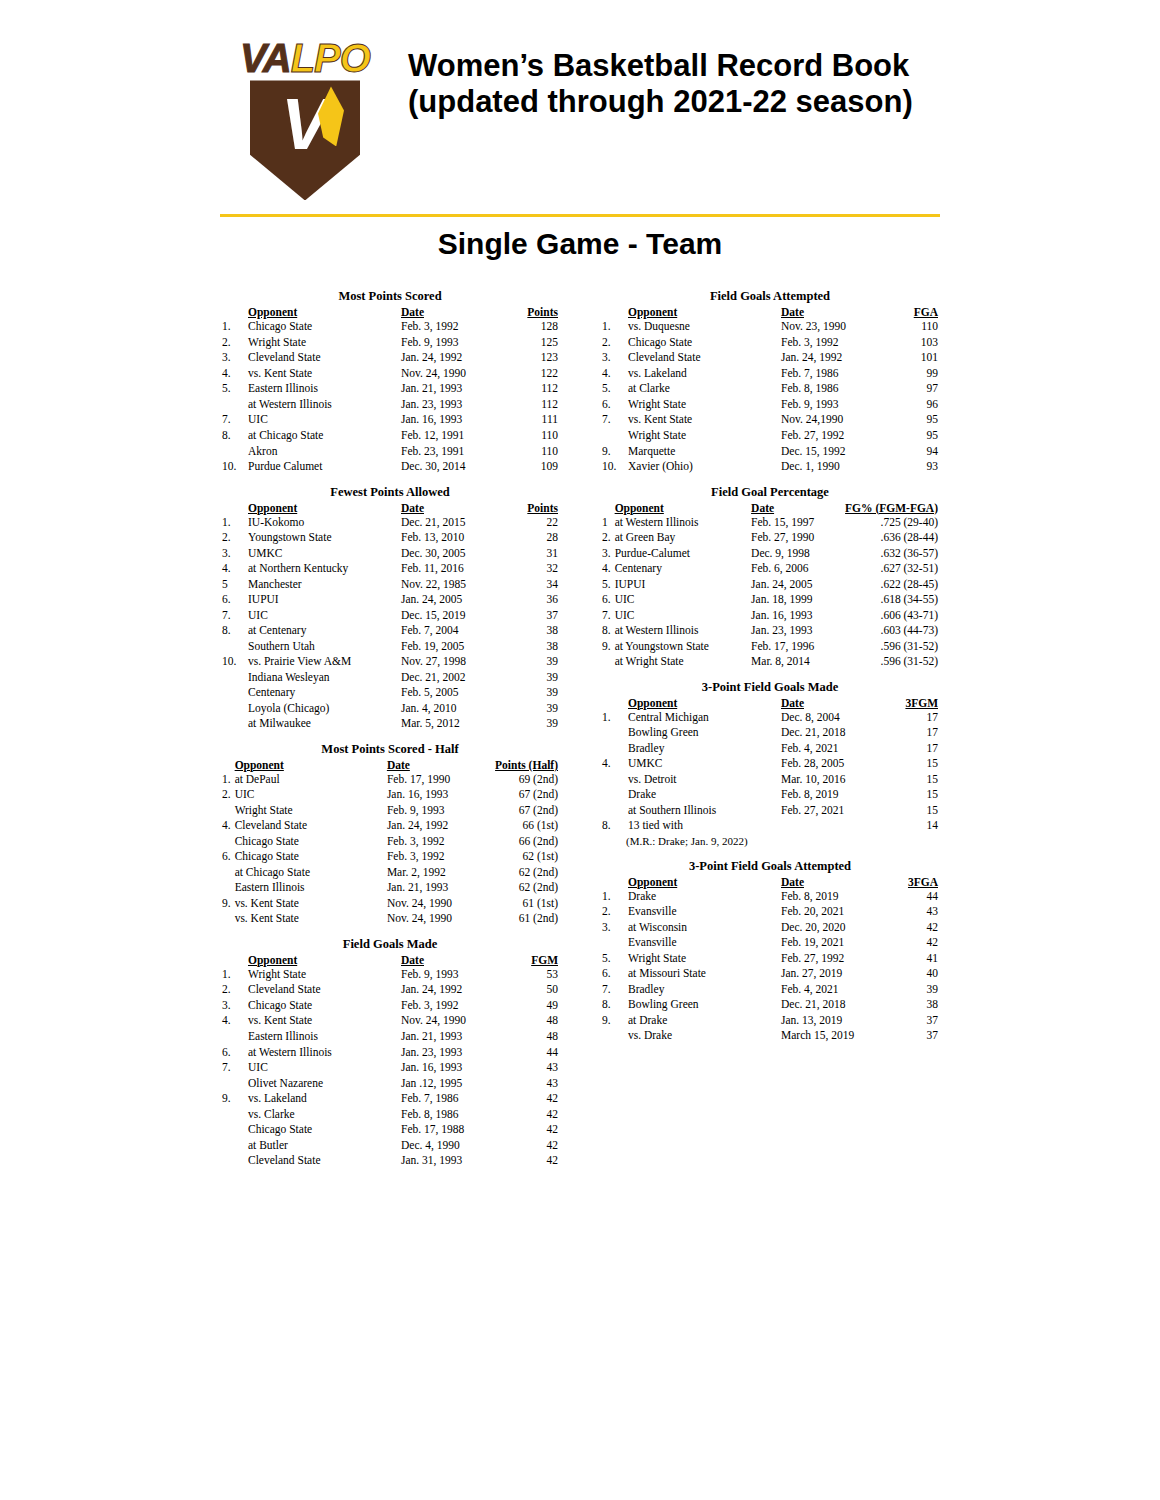VALPO
V
Women’s Basketball Record Book
(updated through 2021-22 season)
Single Game - Team
Most Points Scored
| | Opponent | Date | Points |
| --- | --- | --- | --- |
| 1. | Chicago State | Feb. 3, 1992 | 128 |
| 2. | Wright State | Feb. 9, 1993 | 125 |
| 3. | Cleveland State | Jan. 24, 1992 | 123 |
| 4. | vs. Kent State | Nov. 24, 1990 | 122 |
| 5. | Eastern Illinois | Jan. 21, 1993 | 112 |
| | at Western Illinois | Jan. 23, 1993 | 112 |
| 7. | UIC | Jan. 16, 1993 | 111 |
| 8. | at Chicago State | Feb. 12, 1991 | 110 |
| | Akron | Feb. 23, 1991 | 110 |
| 10. | Purdue Calumet | Dec. 30, 2014 | 109 |
Fewest Points Allowed
| | Opponent | Date | Points |
| --- | --- | --- | --- |
| 1. | IU-Kokomo | Dec. 21, 2015 | 22 |
| 2. | Youngstown State | Feb. 13, 2010 | 28 |
| 3. | UMKC | Dec. 30, 2005 | 31 |
| 4. | at Northern Kentucky | Feb. 11, 2016 | 32 |
| 5 | Manchester | Nov. 22, 1985 | 34 |
| 6. | IUPUI | Jan. 24, 2005 | 36 |
| 7. | UIC | Dec. 15, 2019 | 37 |
| 8. | at Centenary | Feb. 7, 2004 | 38 |
| | Southern Utah | Feb. 19, 2005 | 38 |
| 10. | vs. Prairie View A&M | Nov. 27, 1998 | 39 |
| | Indiana Wesleyan | Dec. 21, 2002 | 39 |
| | Centenary | Feb. 5, 2005 | 39 |
| | Loyola (Chicago) | Jan. 4, 2010 | 39 |
| | at Milwaukee | Mar. 5, 2012 | 39 |
Most Points Scored - Half
| | Opponent | Date | Points (Half) |
| --- | --- | --- | --- |
| 1. | at DePaul | Feb. 17, 1990 | 69 (2nd) |
| 2. | UIC | Jan. 16, 1993 | 67 (2nd) |
| | Wright State | Feb. 9, 1993 | 67 (2nd) |
| 4. | Cleveland State | Jan. 24, 1992 | 66 (1st) |
| | Chicago State | Feb. 3, 1992 | 66 (2nd) |
| 6. | Chicago State | Feb. 3, 1992 | 62 (1st) |
| | at Chicago State | Mar. 2, 1992 | 62 (2nd) |
| | Eastern Illinois | Jan. 21, 1993 | 62 (2nd) |
| 9. | vs. Kent State | Nov. 24, 1990 | 61 (1st) |
| | vs. Kent State | Nov. 24, 1990 | 61 (2nd) |
Field Goals Made
| | Opponent | Date | FGM |
| --- | --- | --- | --- |
| 1. | Wright State | Feb. 9, 1993 | 53 |
| 2. | Cleveland State | Jan. 24, 1992 | 50 |
| 3. | Chicago State | Feb. 3, 1992 | 49 |
| 4. | vs. Kent State | Nov. 24, 1990 | 48 |
| | Eastern Illinois | Jan. 21, 1993 | 48 |
| 6. | at Western Illinois | Jan. 23, 1993 | 44 |
| 7. | UIC | Jan. 16, 1993 | 43 |
| | Olivet Nazarene | Jan .12, 1995 | 43 |
| 9. | vs. Lakeland | Feb. 7, 1986 | 42 |
| | vs. Clarke | Feb. 8, 1986 | 42 |
| | Chicago State | Feb. 17, 1988 | 42 |
| | at Butler | Dec. 4, 1990 | 42 |
| | Cleveland State | Jan. 31, 1993 | 42 |
Field Goals Attempted
| | Opponent | Date | FGA |
| --- | --- | --- | --- |
| 1. | vs. Duquesne | Nov. 23, 1990 | 110 |
| 2. | Chicago State | Feb. 3, 1992 | 103 |
| 3. | Cleveland State | Jan. 24, 1992 | 101 |
| 4. | vs. Lakeland | Feb. 7, 1986 | 99 |
| 5. | at Clarke | Feb. 8, 1986 | 97 |
| 6. | Wright State | Feb. 9, 1993 | 96 |
| 7. | vs. Kent State | Nov. 24,1990 | 95 |
| | Wright State | Feb. 27, 1992 | 95 |
| 9. | Marquette | Dec. 15, 1992 | 94 |
| 10. | Xavier (Ohio) | Dec. 1, 1990 | 93 |
Field Goal Percentage
| | Opponent | Date | FG% (FGM-FGA) |
| --- | --- | --- | --- |
| 1 | at Western Illinois | Feb. 15, 1997 | .725 (29-40) |
| 2. | at Green Bay | Feb. 27, 1990 | .636 (28-44) |
| 3. | Purdue-Calumet | Dec. 9, 1998 | .632 (36-57) |
| 4. | Centenary | Feb. 6, 2006 | .627 (32-51) |
| 5. | IUPUI | Jan. 24, 2005 | .622 (28-45) |
| 6. | UIC | Jan. 18, 1999 | .618 (34-55) |
| 7. | UIC | Jan. 16, 1993 | .606 (43-71) |
| 8. | at Western Illinois | Jan. 23, 1993 | .603 (44-73) |
| 9. | at Youngstown State | Feb. 17, 1996 | .596 (31-52) |
| | at Wright State | Mar. 8, 2014 | .596 (31-52) |
3-Point Field Goals Made
| | Opponent | Date | 3FGM |
| --- | --- | --- | --- |
| 1. | Central Michigan | Dec. 8, 2004 | 17 |
| | Bowling Green | Dec. 21, 2018 | 17 |
| | Bradley | Feb. 4, 2021 | 17 |
| 4. | UMKC | Feb. 28, 2005 | 15 |
| | vs. Detroit | Mar. 10, 2016 | 15 |
| | Drake | Feb. 8, 2019 | 15 |
| | at Southern Illinois | Feb. 27, 2021 | 15 |
| 8. | 13 tied with | | 14 |
| (M.R.: Drake; Jan. 9, 2022) |
3-Point Field Goals Attempted
| | Opponent | Date | 3FGA |
| --- | --- | --- | --- |
| 1. | Drake | Feb. 8, 2019 | 44 |
| 2. | Evansville | Feb. 20, 2021 | 43 |
| 3. | at Wisconsin | Dec. 20, 2020 | 42 |
| | Evansville | Feb. 19, 2021 | 42 |
| 5. | Wright State | Feb. 27, 1992 | 41 |
| 6. | at Missouri State | Jan. 27, 2019 | 40 |
| 7. | Bradley | Feb. 4, 2021 | 39 |
| 8. | Bowling Green | Dec. 21, 2018 | 38 |
| 9. | at Drake | Jan. 13, 2019 | 37 |
| | vs. Drake | March 15, 2019 | 37 |